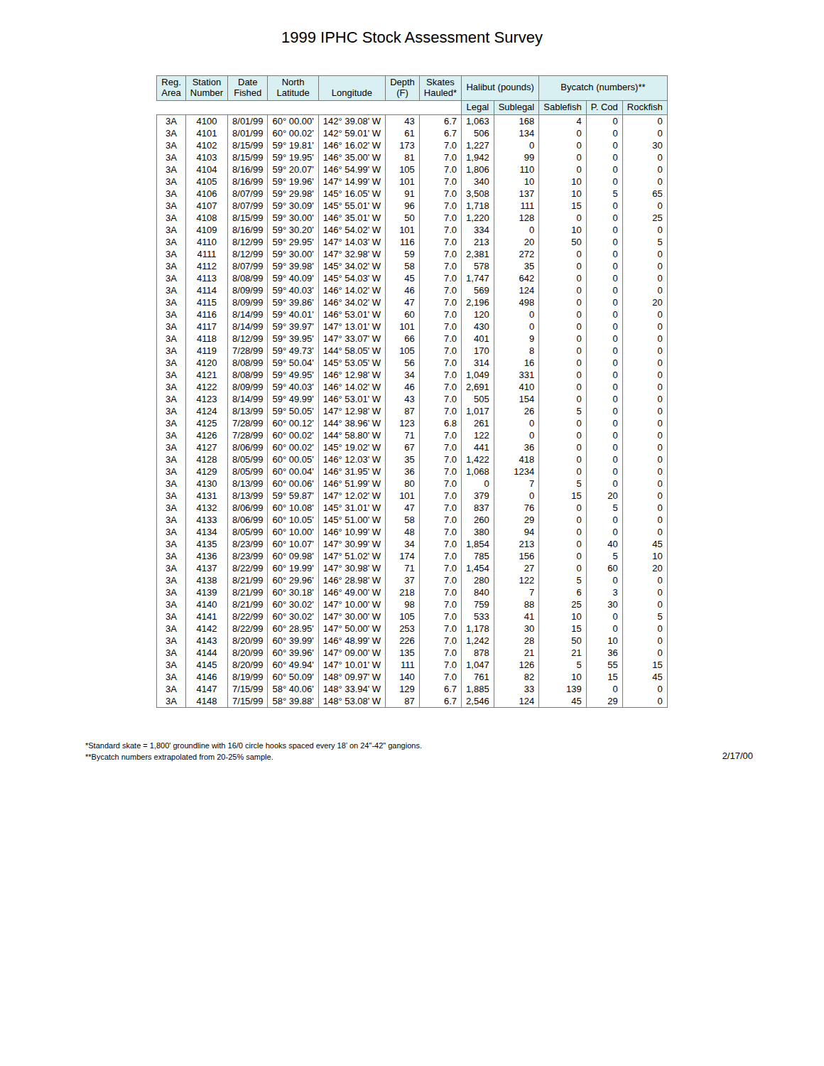1999 IPHC Stock Assessment Survey
| Reg. Area | Station Number | Date Fished | North Latitude | Longitude | Depth (F) | Skates Hauled* | Halibut (pounds) | Bycatch (numbers)** |
| --- | --- | --- | --- | --- | --- | --- | --- | --- |
| | Legal | Sublegal | Sablefish | P. Cod | Rockfish |
| 3A | 4100 | 8/01/99 | 60° 00.00' | 142° 39.08' W | 43 | 6.7 | 1,063 | 168 | 4 | 0 | 0 |
| 3A | 4101 | 8/01/99 | 60° 00.02' | 142° 59.01' W | 61 | 6.7 | 506 | 134 | 0 | 0 | 0 |
| 3A | 4102 | 8/15/99 | 59° 19.81' | 146° 16.02' W | 173 | 7.0 | 1,227 | 0 | 0 | 0 | 30 |
| 3A | 4103 | 8/15/99 | 59° 19.95' | 146° 35.00' W | 81 | 7.0 | 1,942 | 99 | 0 | 0 | 0 |
| 3A | 4104 | 8/16/99 | 59° 20.07' | 146° 54.99' W | 105 | 7.0 | 1,806 | 110 | 0 | 0 | 0 |
| 3A | 4105 | 8/16/99 | 59° 19.96' | 147° 14.99' W | 101 | 7.0 | 340 | 10 | 10 | 0 | 0 |
| 3A | 4106 | 8/07/99 | 59° 29.98' | 145° 16.05' W | 91 | 7.0 | 3,508 | 137 | 10 | 5 | 65 |
| 3A | 4107 | 8/07/99 | 59° 30.09' | 145° 55.01' W | 96 | 7.0 | 1,718 | 111 | 15 | 0 | 0 |
| 3A | 4108 | 8/15/99 | 59° 30.00' | 146° 35.01' W | 50 | 7.0 | 1,220 | 128 | 0 | 0 | 25 |
| 3A | 4109 | 8/16/99 | 59° 30.20' | 146° 54.02' W | 101 | 7.0 | 334 | 0 | 10 | 0 | 0 |
| 3A | 4110 | 8/12/99 | 59° 29.95' | 147° 14.03' W | 116 | 7.0 | 213 | 20 | 50 | 0 | 5 |
| 3A | 4111 | 8/12/99 | 59° 30.00' | 147° 32.98' W | 59 | 7.0 | 2,381 | 272 | 0 | 0 | 0 |
| 3A | 4112 | 8/07/99 | 59° 39.98' | 145° 34.02' W | 58 | 7.0 | 578 | 35 | 0 | 0 | 0 |
| 3A | 4113 | 8/08/99 | 59° 40.09' | 145° 54.03' W | 45 | 7.0 | 1,747 | 642 | 0 | 0 | 0 |
| 3A | 4114 | 8/09/99 | 59° 40.03' | 146° 14.02' W | 46 | 7.0 | 569 | 124 | 0 | 0 | 0 |
| 3A | 4115 | 8/09/99 | 59° 39.86' | 146° 34.02' W | 47 | 7.0 | 2,196 | 498 | 0 | 0 | 20 |
| 3A | 4116 | 8/14/99 | 59° 40.01' | 146° 53.01' W | 60 | 7.0 | 120 | 0 | 0 | 0 | 0 |
| 3A | 4117 | 8/14/99 | 59° 39.97' | 147° 13.01' W | 101 | 7.0 | 430 | 0 | 0 | 0 | 0 |
| 3A | 4118 | 8/12/99 | 59° 39.95' | 147° 33.07' W | 66 | 7.0 | 401 | 9 | 0 | 0 | 0 |
| 3A | 4119 | 7/28/99 | 59° 49.73' | 144° 58.05' W | 105 | 7.0 | 170 | 8 | 0 | 0 | 0 |
| 3A | 4120 | 8/08/99 | 59° 50.04' | 145° 53.05' W | 56 | 7.0 | 314 | 16 | 0 | 0 | 0 |
| 3A | 4121 | 8/08/99 | 59° 49.95' | 146° 12.98' W | 34 | 7.0 | 1,049 | 331 | 0 | 0 | 0 |
| 3A | 4122 | 8/09/99 | 59° 40.03' | 146° 14.02' W | 46 | 7.0 | 2,691 | 410 | 0 | 0 | 0 |
| 3A | 4123 | 8/14/99 | 59° 49.99' | 146° 53.01' W | 43 | 7.0 | 505 | 154 | 0 | 0 | 0 |
| 3A | 4124 | 8/13/99 | 59° 50.05' | 147° 12.98' W | 87 | 7.0 | 1,017 | 26 | 5 | 0 | 0 |
| 3A | 4125 | 7/28/99 | 60° 00.12' | 144° 38.96' W | 123 | 6.8 | 261 | 0 | 0 | 0 | 0 |
| 3A | 4126 | 7/28/99 | 60° 00.02' | 144° 58.80' W | 71 | 7.0 | 122 | 0 | 0 | 0 | 0 |
| 3A | 4127 | 8/06/99 | 60° 00.02' | 145° 19.02' W | 67 | 7.0 | 441 | 36 | 0 | 0 | 0 |
| 3A | 4128 | 8/05/99 | 60° 00.05' | 146° 12.03' W | 35 | 7.0 | 1,422 | 418 | 0 | 0 | 0 |
| 3A | 4129 | 8/05/99 | 60° 00.04' | 146° 31.95' W | 36 | 7.0 | 1,068 | 1234 | 0 | 0 | 0 |
| 3A | 4130 | 8/13/99 | 60° 00.06' | 146° 51.99' W | 80 | 7.0 | 0 | 7 | 5 | 0 | 0 |
| 3A | 4131 | 8/13/99 | 59° 59.87' | 147° 12.02' W | 101 | 7.0 | 379 | 0 | 15 | 20 | 0 |
| 3A | 4132 | 8/06/99 | 60° 10.08' | 145° 31.01' W | 47 | 7.0 | 837 | 76 | 0 | 5 | 0 |
| 3A | 4133 | 8/06/99 | 60° 10.05' | 145° 51.00' W | 58 | 7.0 | 260 | 29 | 0 | 0 | 0 |
| 3A | 4134 | 8/05/99 | 60° 10.00' | 146° 10.99' W | 48 | 7.0 | 380 | 94 | 0 | 0 | 0 |
| 3A | 4135 | 8/23/99 | 60° 10.07' | 147° 30.99' W | 34 | 7.0 | 1,854 | 213 | 0 | 40 | 45 |
| 3A | 4136 | 8/23/99 | 60° 09.98' | 147° 51.02' W | 174 | 7.0 | 785 | 156 | 0 | 5 | 10 |
| 3A | 4137 | 8/22/99 | 60° 19.99' | 147° 30.98' W | 71 | 7.0 | 1,454 | 27 | 0 | 60 | 20 |
| 3A | 4138 | 8/21/99 | 60° 29.96' | 146° 28.98' W | 37 | 7.0 | 280 | 122 | 5 | 0 | 0 |
| 3A | 4139 | 8/21/99 | 60° 30.18' | 146° 49.00' W | 218 | 7.0 | 840 | 7 | 6 | 3 | 0 |
| 3A | 4140 | 8/21/99 | 60° 30.02' | 147° 10.00' W | 98 | 7.0 | 759 | 88 | 25 | 30 | 0 |
| 3A | 4141 | 8/22/99 | 60° 30.02' | 147° 30.00' W | 105 | 7.0 | 533 | 41 | 10 | 0 | 5 |
| 3A | 4142 | 8/22/99 | 60° 28.95' | 147° 50.00' W | 253 | 7.0 | 1,178 | 30 | 15 | 0 | 0 |
| 3A | 4143 | 8/20/99 | 60° 39.99' | 146° 48.99' W | 226 | 7.0 | 1,242 | 28 | 50 | 10 | 0 |
| 3A | 4144 | 8/20/99 | 60° 39.96' | 147° 09.00' W | 135 | 7.0 | 878 | 21 | 21 | 36 | 0 |
| 3A | 4145 | 8/20/99 | 60° 49.94' | 147° 10.01' W | 111 | 7.0 | 1,047 | 126 | 5 | 55 | 15 |
| 3A | 4146 | 8/19/99 | 60° 50.09' | 148° 09.97' W | 140 | 7.0 | 761 | 82 | 10 | 15 | 45 |
| 3A | 4147 | 7/15/99 | 58° 40.06' | 148° 33.94' W | 129 | 6.7 | 1,885 | 33 | 139 | 0 | 0 |
| 3A | 4148 | 7/15/99 | 58° 39.88' | 148° 53.08' W | 87 | 6.7 | 2,546 | 124 | 45 | 29 | 0 |
*Standard skate = 1,800' groundline with 16/0 circle hooks spaced every 18’ on 24"-42" gangions.
**Bycatch numbers extrapolated from 20-25% sample. 2/17/00